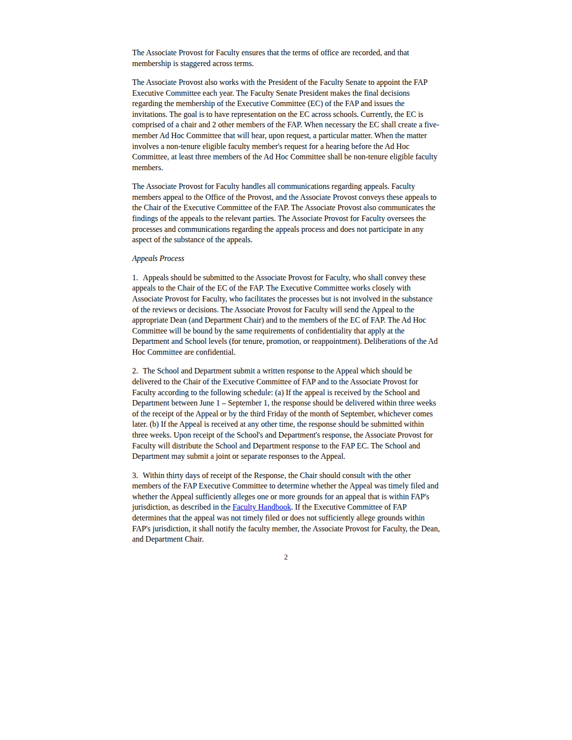The Associate Provost for Faculty ensures that the terms of office are recorded, and that membership is staggered across terms.
The Associate Provost also works with the President of the Faculty Senate to appoint the FAP Executive Committee each year. The Faculty Senate President makes the final decisions regarding the membership of the Executive Committee (EC) of the FAP and issues the invitations. The goal is to have representation on the EC across schools. Currently, the EC is comprised of a chair and 2 other members of the FAP. When necessary the EC shall create a five-member Ad Hoc Committee that will hear, upon request, a particular matter. When the matter involves a non-tenure eligible faculty member's request for a hearing before the Ad Hoc Committee, at least three members of the Ad Hoc Committee shall be non-tenure eligible faculty members.
The Associate Provost for Faculty handles all communications regarding appeals. Faculty members appeal to the Office of the Provost, and the Associate Provost conveys these appeals to the Chair of the Executive Committee of the FAP. The Associate Provost also communicates the findings of the appeals to the relevant parties. The Associate Provost for Faculty oversees the processes and communications regarding the appeals process and does not participate in any aspect of the substance of the appeals.
Appeals Process
1. Appeals should be submitted to the Associate Provost for Faculty, who shall convey these appeals to the Chair of the EC of the FAP. The Executive Committee works closely with Associate Provost for Faculty, who facilitates the processes but is not involved in the substance of the reviews or decisions. The Associate Provost for Faculty will send the Appeal to the appropriate Dean (and Department Chair) and to the members of the EC of FAP. The Ad Hoc Committee will be bound by the same requirements of confidentiality that apply at the Department and School levels (for tenure, promotion, or reappointment). Deliberations of the Ad Hoc Committee are confidential.
2. The School and Department submit a written response to the Appeal which should be delivered to the Chair of the Executive Committee of FAP and to the Associate Provost for Faculty according to the following schedule: (a) If the appeal is received by the School and Department between June 1 – September 1, the response should be delivered within three weeks of the receipt of the Appeal or by the third Friday of the month of September, whichever comes later. (b) If the Appeal is received at any other time, the response should be submitted within three weeks. Upon receipt of the School's and Department's response, the Associate Provost for Faculty will distribute the School and Department response to the FAP EC. The School and Department may submit a joint or separate responses to the Appeal.
3. Within thirty days of receipt of the Response, the Chair should consult with the other members of the FAP Executive Committee to determine whether the Appeal was timely filed and whether the Appeal sufficiently alleges one or more grounds for an appeal that is within FAP's jurisdiction, as described in the Faculty Handbook. If the Executive Committee of FAP determines that the appeal was not timely filed or does not sufficiently allege grounds within FAP's jurisdiction, it shall notify the faculty member, the Associate Provost for Faculty, the Dean, and Department Chair.
2